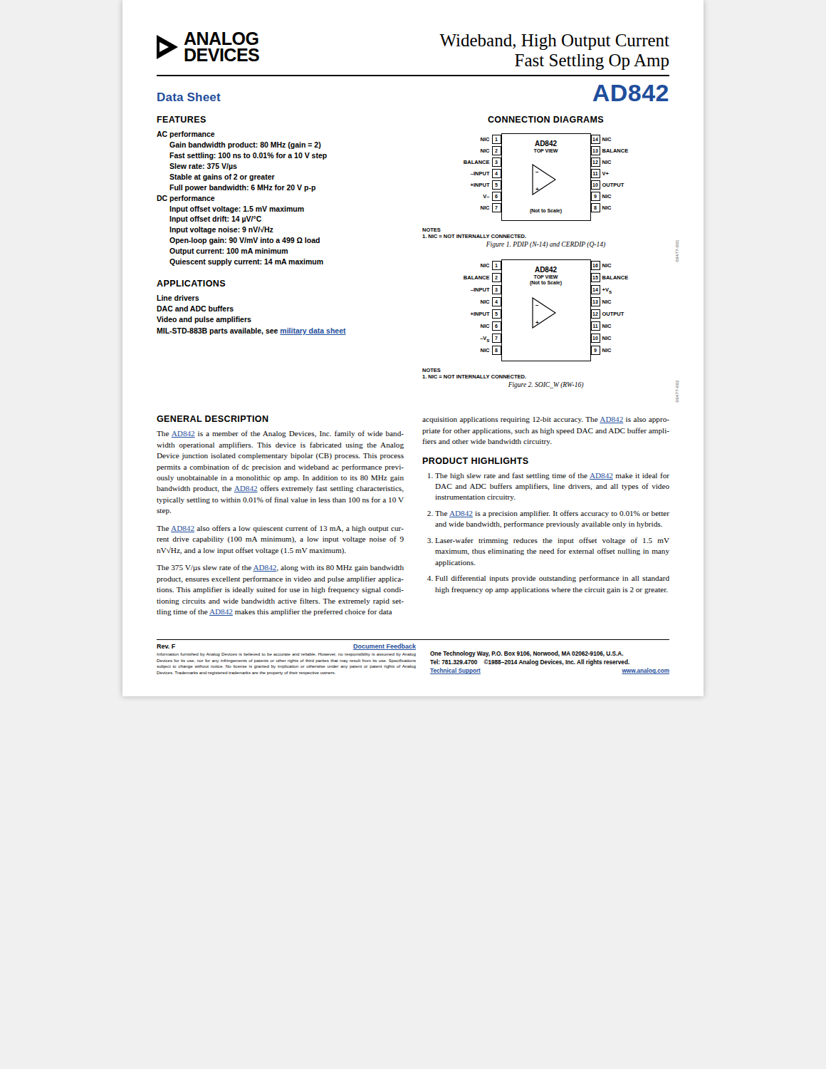ANALOG DEVICES
Wideband, High Output Current
Fast Settling Op Amp
Data Sheet
AD842
FEATURES
AC performance
Gain bandwidth product: 80 MHz (gain = 2)
Fast settling: 100 ns to 0.01% for a 10 V step
Slew rate: 375 V/µs
Stable at gains of 2 or greater
Full power bandwidth: 6 MHz for 20 V p-p
DC performance
Input offset voltage: 1.5 mV maximum
Input offset drift: 14 µV/°C
Input voltage noise: 9 nV/√Hz
Open-loop gain: 90 V/mV into a 499 Ω load
Output current: 100 mA minimum
Quiescent supply current: 14 mA maximum
APPLICATIONS
Line drivers
DAC and ADC buffers
Video and pulse amplifiers
MIL-STD-883B parts available, see military data sheet
CONNECTION DIAGRAMS
AD842
TOP VIEW
(Not to Scale)
− +
NIC 1
NIC 2
BALANCE 3
–INPUT 4
+INPUT 5
V–6
NIC 7
14 NIC
13 BALANCE
12 NIC
11 V+
10 OUTPUT
9 NIC
8 NIC
NOTES
1. NIC = NOT INTERNALLY CONNECTED.
09477-001
Figure 1. PDIP (N-14) and CERDIP (Q-14)
AD842
TOP VIEW
(Not to Scale)
− +
NIC 1
BALANCE 2
–INPUT 3
NIC 4
+INPUT 5
NIC 6
–VS 7
NIC 8
16 NIC
15 BALANCE
14+VS
13 NIC
12 OUTPUT
11 NIC
10 NIC
9 NIC
NOTES
1. NIC = NOT INTERNALLY CONNECTED.
09477-002
Figure 2. SOIC_W (RW-16)
GENERAL DESCRIPTION
The AD842 is a member of the Analog Devices, Inc. family of wide bandwidth operational amplifiers. This device is fabricated using the Analog Device junction isolated complementary bipolar (CB) process. This process permits a combination of dc precision and wideband ac performance previously unobtainable in a monolithic op amp. In addition to its 80 MHz gain bandwidth product, the AD842 offers extremely fast settling characteristics, typically settling to within 0.01% of final value in less than 100 ns for a 10 V step.
The AD842 also offers a low quiescent current of 13 mA, a high output current drive capability (100 mA minimum), a low input voltage noise of 9 nV√Hz, and a low input offset voltage (1.5 mV maximum).
The 375 V/µs slew rate of the AD842, along with its 80 MHz gain bandwidth product, ensures excellent performance in video and pulse amplifier applications. This amplifier is ideally suited for use in high frequency signal conditioning circuits and wide bandwidth active filters. The extremely rapid settling time of the AD842 makes this amplifier the preferred choice for data
acquisition applications requiring 12-bit accuracy. The AD842 is also appropriate for other applications, such as high speed DAC and ADC buffer amplifiers and other wide bandwidth circuitry.
PRODUCT HIGHLIGHTS
The high slew rate and fast settling time of the AD842 make it ideal for DAC and ADC buffers amplifiers, line drivers, and all types of video instrumentation circuitry.
The AD842 is a precision amplifier. It offers accuracy to 0.01% or better and wide bandwidth, performance previously available only in hybrids.
Laser-wafer trimming reduces the input offset voltage of 1.5 mV maximum, thus eliminating the need for external offset nulling in many applications.
Full differential inputs provide outstanding performance in all standard high frequency op amp applications where the circuit gain is 2 or greater.
Rev. F Document Feedback
Information furnished by Analog Devices is believed to be accurate and reliable. However, no responsibility is assumed by Analog Devices for its use, nor for any infringements of patents or other rights of third parties that may result from its use. Specifications subject to change without notice. No license is granted by implication or otherwise under any patent or patent rights of Analog Devices. Trademarks and registered trademarks are the property of their respective owners.
One Technology Way, P.O. Box 9106, Norwood, MA 02062-9106, U.S.A.
Tel: 781.329.4700 ©1988–2014 Analog Devices, Inc. All rights reserved.
Technical Support www.analog.com